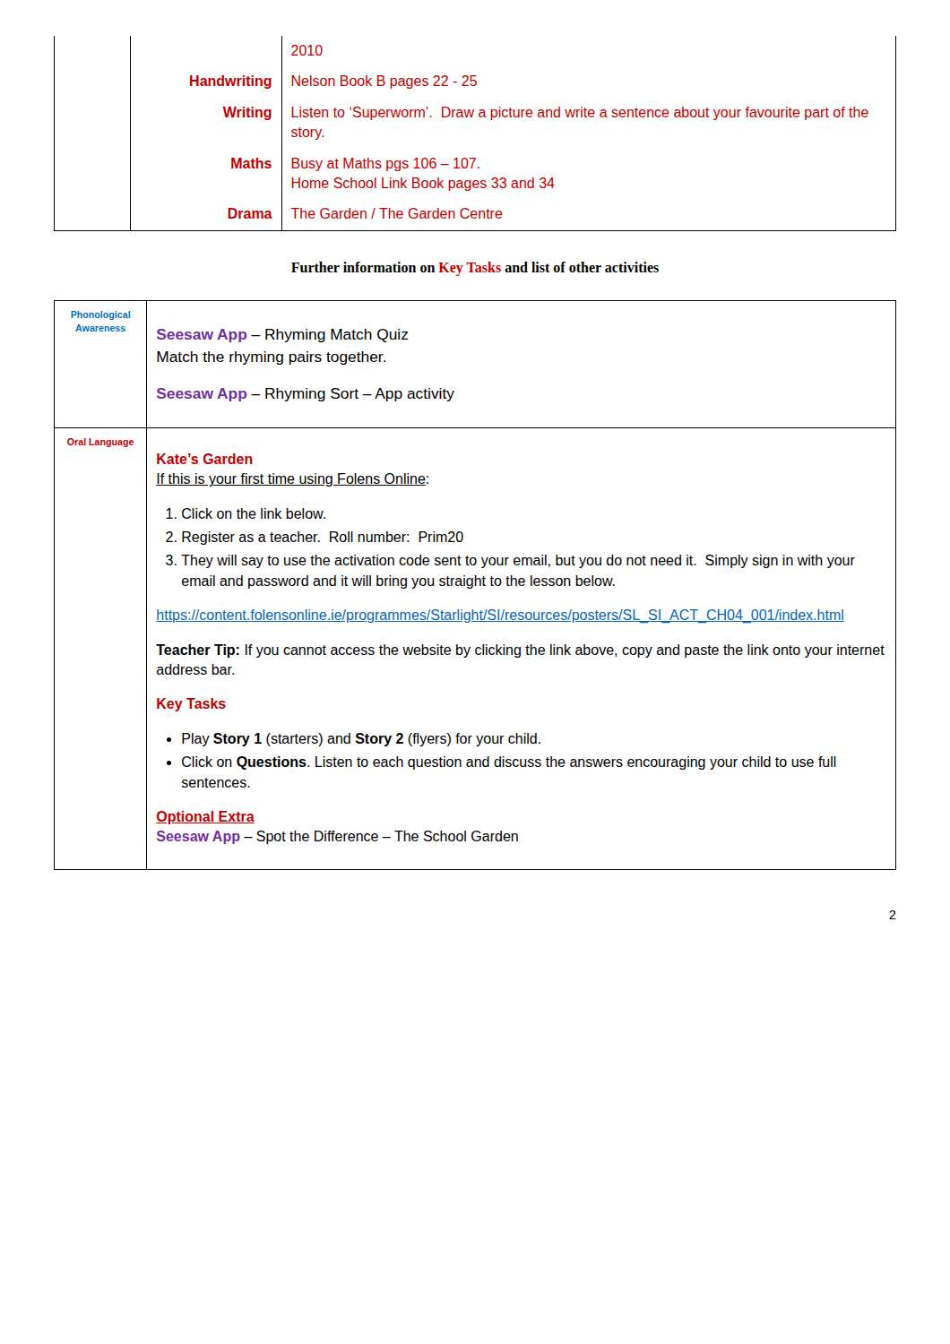| | | 2010 |
| | Handwriting | Nelson Book B pages 22 - 25 |
| | Writing | Listen to ‘Superworm’. Draw a picture and write a sentence about your favourite part of the story. |
| | Maths | Busy at Maths pgs 106 – 107. Home School Link Book pages 33 and 34 |
| | Drama | The Garden / The Garden Centre |
Further information on Key Tasks and list of other activities
| Phonological Awareness | Seesaw App – Rhyming Match Quiz Match the rhyming pairs together. Seesaw App – Rhyming Sort – App activity |
| Oral Language | Kate’s Garden If this is your first time using Folens Online : Click on the link below. Register as a teacher. Roll number: Prim20 They will say to use the activation code sent to your email, but you do not need it. Simply sign in with your email and password and it will bring you straight to the lesson below. https://content.folensonline.ie/programmes/Starlight/SI/resources/posters/SL_SI_ACT_CH04_001/index.html Teacher Tip: If you cannot access the website by clicking the link above, copy and paste the link onto your internet address bar. Key Tasks Play Story 1 (starters) and Story 2 (flyers) for your child. Click on Questions . Listen to each question and discuss the answers encouraging your child to use full sentences. Optional Extra Seesaw App – Spot the Difference – The School Garden |
2